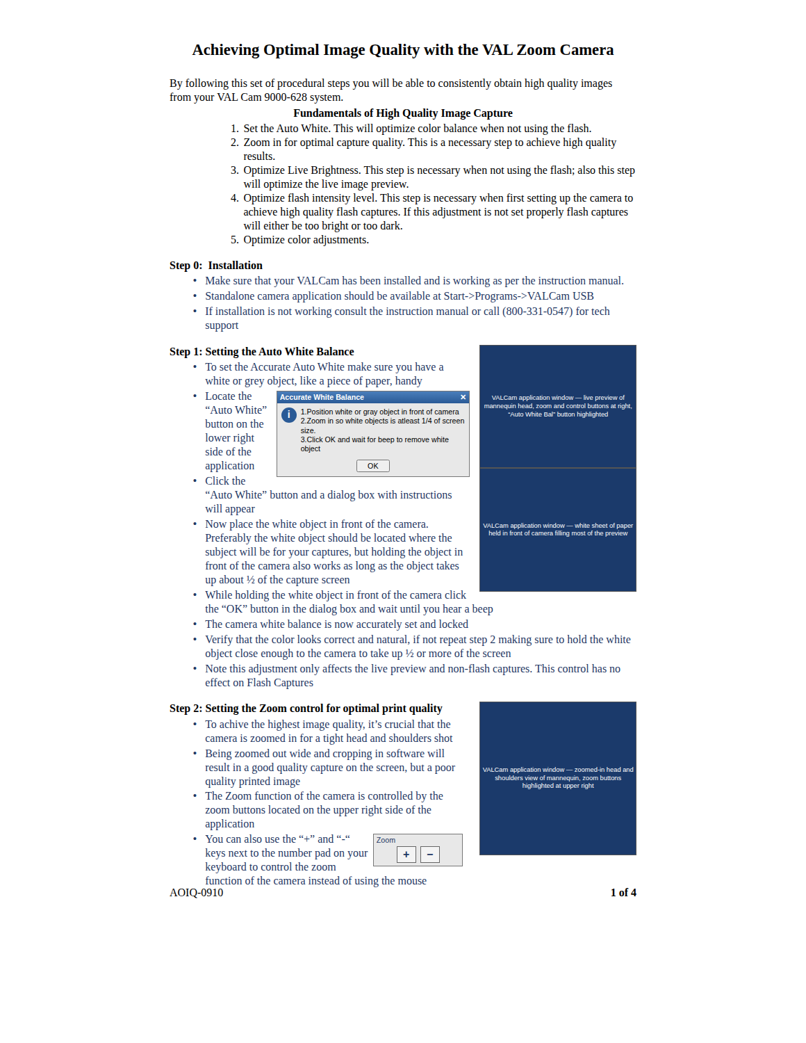Achieving Optimal Image Quality with the VAL Zoom Camera
By following this set of procedural steps you will be able to consistently obtain high quality images from your VAL Cam 9000-628 system.
Fundamentals of High Quality Image Capture
Set the Auto White. This will optimize color balance when not using the flash.
Zoom in for optimal capture quality. This is a necessary step to achieve high quality results.
Optimize Live Brightness. This step is necessary when not using the flash; also this step will optimize the live image preview.
Optimize flash intensity level. This step is necessary when first setting up the camera to achieve high quality flash captures. If this adjustment is not set properly flash captures will either be too bright or too dark.
Optimize color adjustments.
Step 0: Installation
Make sure that your VALCam has been installed and is working as per the instruction manual.
Standalone camera application should be available at Start->Programs->VALCam USB
If installation is not working consult the instruction manual or call (800-331-0547) for tech support
VALCam application window — live preview of mannequin head, zoom and control buttons at right, “Auto White Bal” button highlighted
VALCam application window — white sheet of paper held in front of camera filling most of the preview
Step 1: Setting the Auto White Balance
To set the Accurate Auto White make sure you have a white or grey object, like a piece of paper, handy
Accurate White Balance✕
i
1.Position white or gray object in front of camera
2.Zoom in so white objects is atleast 1/4 of screen size.
3.Click OK and wait for beep to remove white object
OK
Locate the “Auto White” button on the lower right side of the application
Click the “Auto White” button and a dialog box with instructions will appear
Now place the white object in front of the camera. Preferably the white object should be located where the subject will be for your captures, but holding the object in front of the camera also works as long as the object takes up about ½ of the capture screen
While holding the white object in front of the camera click the “OK” button in the dialog box and wait until you hear a beep
The camera white balance is now accurately set and locked
Verify that the color looks correct and natural, if not repeat step 2 making sure to hold the white object close enough to the camera to take up ½ or more of the screen
Note this adjustment only affects the live preview and non-flash captures. This control has no effect on Flash Captures
VALCam application window — zoomed-in head and shoulders view of mannequin, zoom buttons highlighted at upper right
Step 2: Setting the Zoom control for optimal print quality
To achive the highest image quality, it’s crucial that the camera is zoomed in for a tight head and shoulders shot
Being zoomed out wide and cropping in software will result in a good quality capture on the screen, but a poor quality printed image
The Zoom function of the camera is controlled by the zoom buttons located on the upper right side of the application
Zoom
+−
You can also use the “+” and “-“ keys next to the number pad on your keyboard to control the zoom function of the camera instead of using the mouse
AOIQ-0910 1 of 4